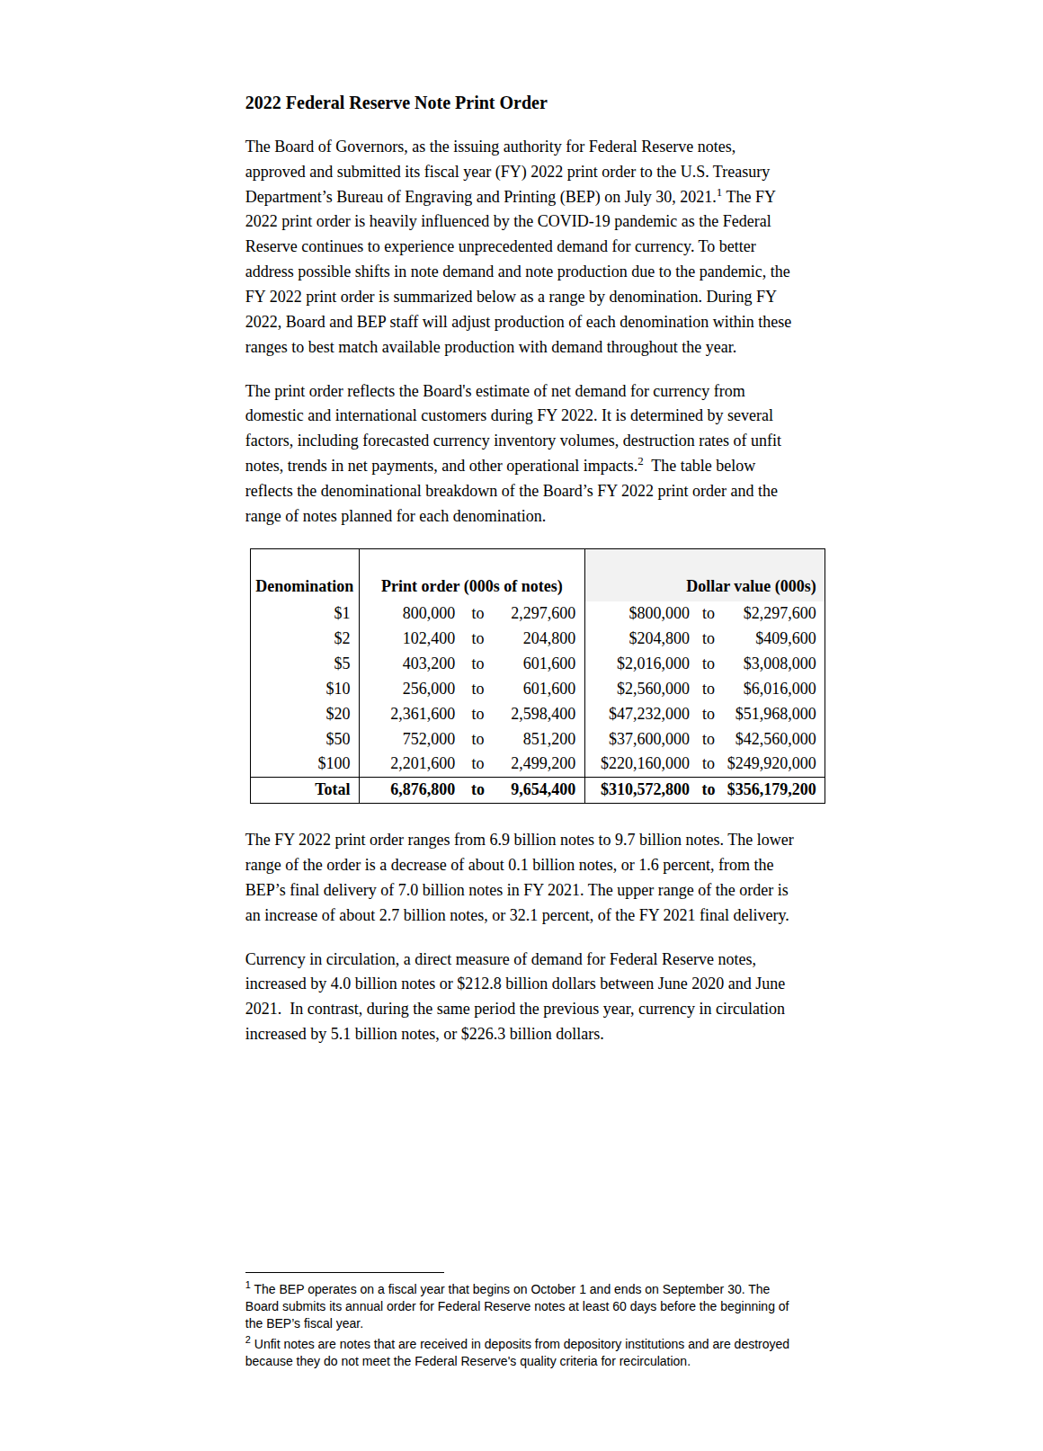2022 Federal Reserve Note Print Order
The Board of Governors, as the issuing authority for Federal Reserve notes, approved and submitted its fiscal year (FY) 2022 print order to the U.S. Treasury Department’s Bureau of Engraving and Printing (BEP) on July 30, 2021.1 The FY 2022 print order is heavily influenced by the COVID-19 pandemic as the Federal Reserve continues to experience unprecedented demand for currency. To better address possible shifts in note demand and note production due to the pandemic, the FY 2022 print order is summarized below as a range by denomination. During FY 2022, Board and BEP staff will adjust production of each denomination within these ranges to best match available production with demand throughout the year.
The print order reflects the Board's estimate of net demand for currency from domestic and international customers during FY 2022. It is determined by several factors, including forecasted currency inventory volumes, destruction rates of unfit notes, trends in net payments, and other operational impacts.2 The table below reflects the denominational breakdown of the Board’s FY 2022 print order and the range of notes planned for each denomination.
| Denomination | Print order (000s of notes) | Dollar value (000s) |
| --- | --- | --- |
| $1 | 800,000 | to | 2,297,600 | $800,000 | to | $2,297,600 |
| $2 | 102,400 | to | 204,800 | $204,800 | to | $409,600 |
| $5 | 403,200 | to | 601,600 | $2,016,000 | to | $3,008,000 |
| $10 | 256,000 | to | 601,600 | $2,560,000 | to | $6,016,000 |
| $20 | 2,361,600 | to | 2,598,400 | $47,232,000 | to | $51,968,000 |
| $50 | 752,000 | to | 851,200 | $37,600,000 | to | $42,560,000 |
| $100 | 2,201,600 | to | 2,499,200 | $220,160,000 | to | $249,920,000 |
| Total | 6,876,800 | to | 9,654,400 | $310,572,800 | to | $356,179,200 |
The FY 2022 print order ranges from 6.9 billion notes to 9.7 billion notes. The lower range of the order is a decrease of about 0.1 billion notes, or 1.6 percent, from the BEP’s final delivery of 7.0 billion notes in FY 2021. The upper range of the order is an increase of about 2.7 billion notes, or 32.1 percent, of the FY 2021 final delivery.
Currency in circulation, a direct measure of demand for Federal Reserve notes, increased by 4.0 billion notes or $212.8 billion dollars between June 2020 and June 2021. In contrast, during the same period the previous year, currency in circulation increased by 5.1 billion notes, or $226.3 billion dollars.
1 The BEP operates on a fiscal year that begins on October 1 and ends on September 30. The Board submits its annual order for Federal Reserve notes at least 60 days before the beginning of the BEP’s fiscal year.
2 Unfit notes are notes that are received in deposits from depository institutions and are destroyed because they do not meet the Federal Reserve's quality criteria for recirculation.